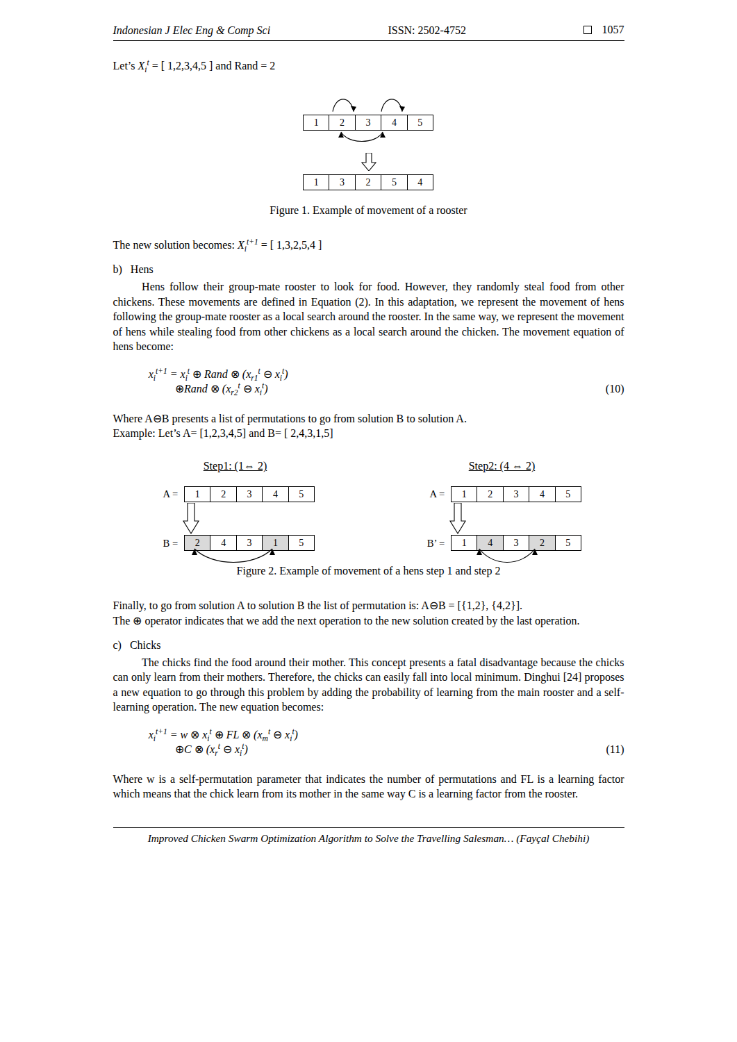Indonesian J Elec Eng & Comp Sci ISSN: 2502-4752 1057
Let’s Xit = [ 1,2,3,4,5 ] and Rand = 2
12345
13254
Figure 1. Example of movement of a rooster
The new solution becomes: Xit+1 = [ 1,3,2,5,4 ]
b) Hens
Hens follow their group-mate rooster to look for food. However, they randomly steal food from other chickens. These movements are defined in Equation (2). In this adaptation, we represent the movement of hens following the group-mate rooster as a local search around the rooster. In the same way, we represent the movement of hens while stealing food from other chickens as a local search around the chicken. The movement equation of hens become:
xit+1 = xit ⊕ Rand ⊗ (xr1t ⊖ xit) ⊕Rand ⊗ (xr2t ⊖ xit) (10)
Where A⊖B presents a list of permutations to go from solution B to solution A.
Example: Let’s A= [1,2,3,4,5] and B= [ 2,4,3,1,5]
Step1: (1⇔ 2)
A = 12345
B = 24315
Step2: (4 ⇔ 2)
A = 12345
B’ = 14325
Figure 2. Example of movement of a hens step 1 and step 2
Finally, to go from solution A to solution B the list of permutation is: A⊖B = [{1,2}, {4,2}].
The ⊕ operator indicates that we add the next operation to the new solution created by the last operation.
c) Chicks
The chicks find the food around their mother. This concept presents a fatal disadvantage because the chicks can only learn from their mothers. Therefore, the chicks can easily fall into local minimum. Dinghui [24] proposes a new equation to go through this problem by adding the probability of learning from the main rooster and a self-learning operation. The new equation becomes:
xit+1 = w ⊗ xit ⊕ FL ⊗ (xmt ⊖ xit) ⊕C ⊗ (xrt ⊖ xit) (11)
Where w is a self-permutation parameter that indicates the number of permutations and FL is a learning factor which means that the chick learn from its mother in the same way C is a learning factor from the rooster.
Improved Chicken Swarm Optimization Algorithm to Solve the Travelling Salesman… (Fayçal Chebihi)